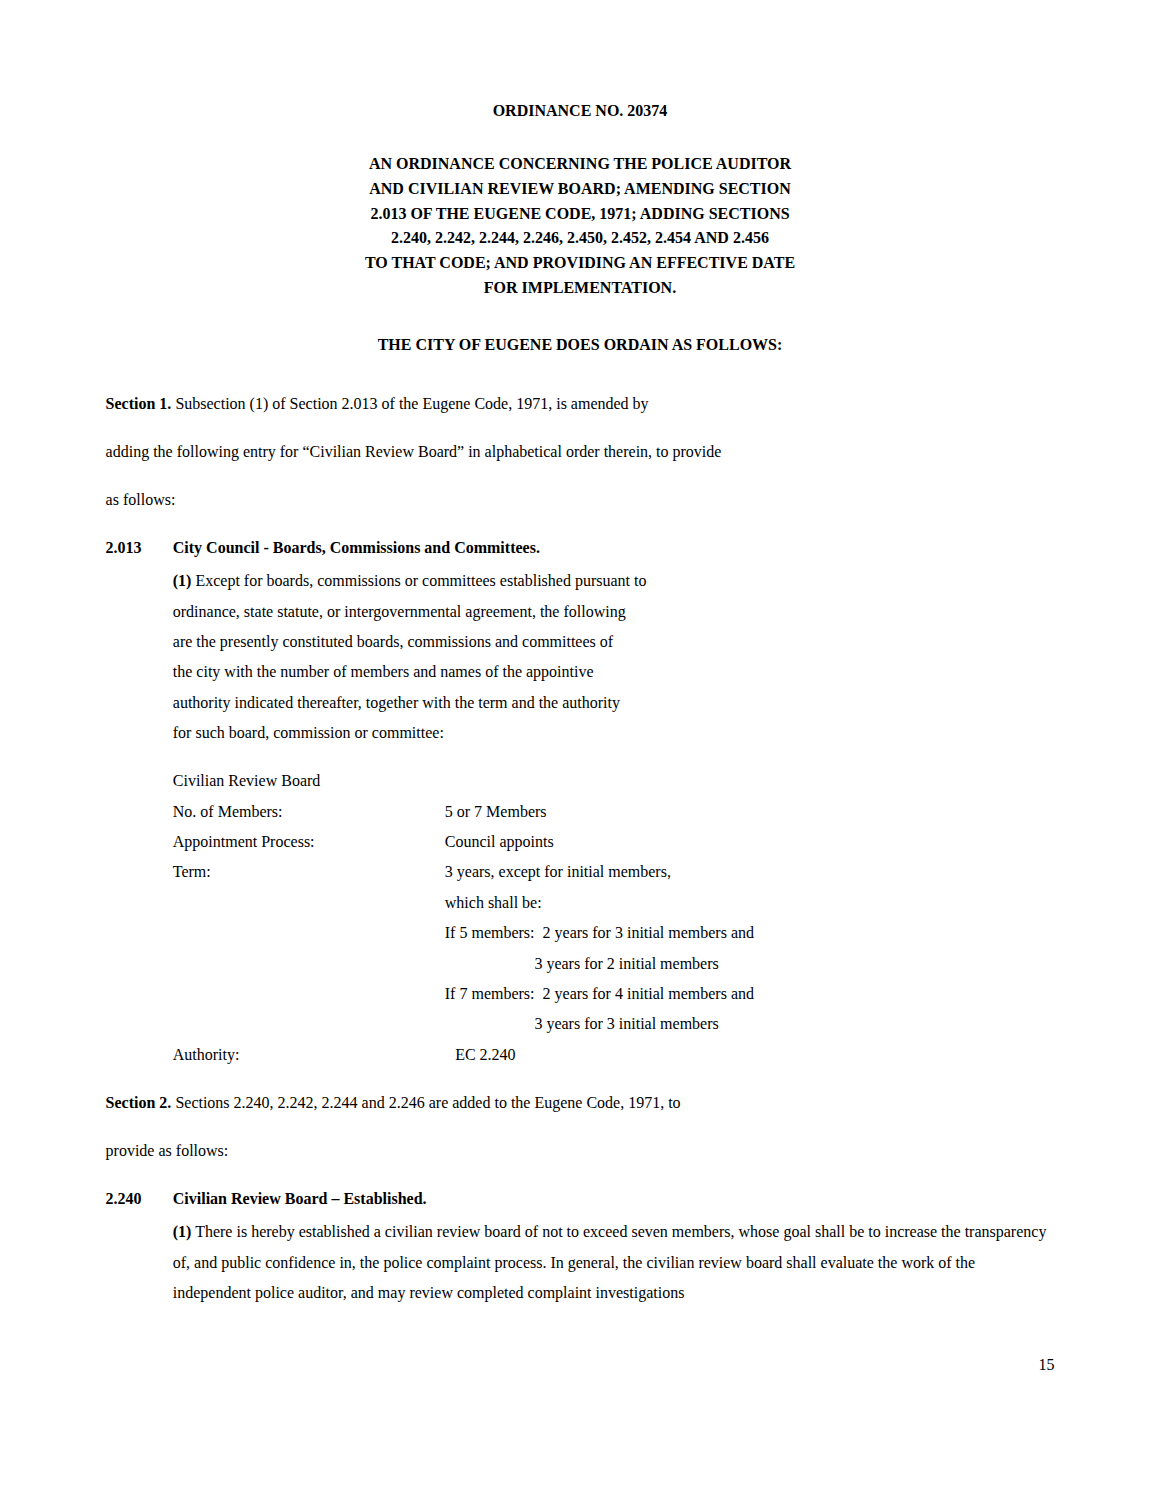Ordinance No. 20374
An Ordinance Concerning the Police Auditor
and Civilian Review Board; Amending Section
2.013 of the Eugene Code, 1971; Adding Sections
2.240, 2.242, 2.244, 2.246, 2.450, 2.452, 2.454 and 2.456
to That Code; and Providing an Effective Date
for Implementation.
The City of Eugene Does Ordain as Follows:
Section 1. Subsection (1) of Section 2.013 of the Eugene Code, 1971, is amended by
adding the following entry for “Civilian Review Board” in alphabetical order therein, to provide
as follows:
2.013 City Council - Boards, Commissions and Committees.
(1) Except for boards, commissions or committees established pursuant to
ordinance, state statute, or intergovernmental agreement, the following
are the presently constituted boards, commissions and committees of
the city with the number of members and names of the appointive
authority indicated thereafter, together with the term and the authority
for such board, commission or committee:
| Civilian Review Board |
| No. of Members: | 5 or 7 Members |
| Appointment Process: | Council appoints |
| Term: | 3 years, except for initial members, |
| | which shall be: |
| | If 5 members: 2 years for 3 initial members and |
| | 3 years for 2 initial members |
| | If 7 members: 2 years for 4 initial members and |
| | 3 years for 3 initial members |
| Authority: | EC 2.240 |
Section 2. Sections 2.240, 2.242, 2.244 and 2.246 are added to the Eugene Code, 1971, to
provide as follows:
2.240 Civilian Review Board – Established.
(1) There is hereby established a civilian review board of not to exceed seven members, whose goal shall be to increase the transparency of, and public confidence in, the police complaint process. In general, the civilian review board shall evaluate the work of the independent police auditor, and may review completed complaint investigations
15